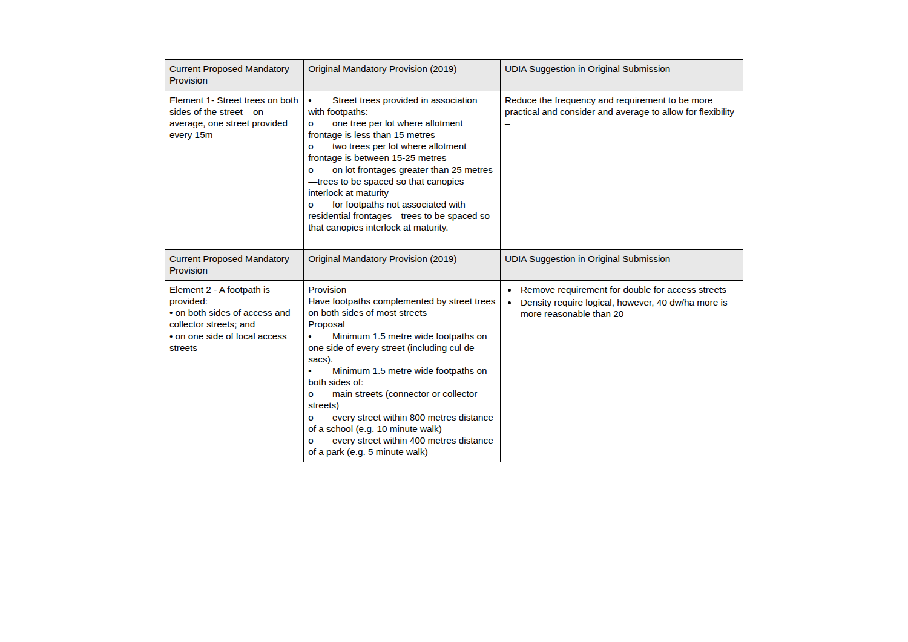| Current Proposed Mandatory Provision | Original Mandatory Provision (2019) | UDIA Suggestion in Original Submission |
| Element 1- Street trees on both sides of the street – on average, one street provided every 15m | • Street trees provided in association with footpaths: o one tree per lot where allotment frontage is less than 15 metres o two trees per lot where allotment frontage is between 15-25 metres o on lot frontages greater than 25 metres—trees to be spaced so that canopies interlock at maturity o for footpaths not associated with residential frontages—trees to be spaced so that canopies interlock at maturity. | Reduce the frequency and requirement to be more practical and consider and average to allow for flexibility – |
| Current Proposed Mandatory Provision | Original Mandatory Provision (2019) | UDIA Suggestion in Original Submission |
| Element 2 - A footpath is provided: • on both sides of access and collector streets; and • on one side of local access streets | Provision Have footpaths complemented by street trees on both sides of most streets Proposal • Minimum 1.5 metre wide footpaths on one side of every street (including cul de sacs). • Minimum 1.5 metre wide footpaths on both sides of: o main streets (connector or collector streets) o every street within 800 metres distance of a school (e.g. 10 minute walk) o every street within 400 metres distance of a park (e.g. 5 minute walk) | Remove requirement for double for access streets Density require logical, however, 40 dw/ha more is more reasonable than 20 |